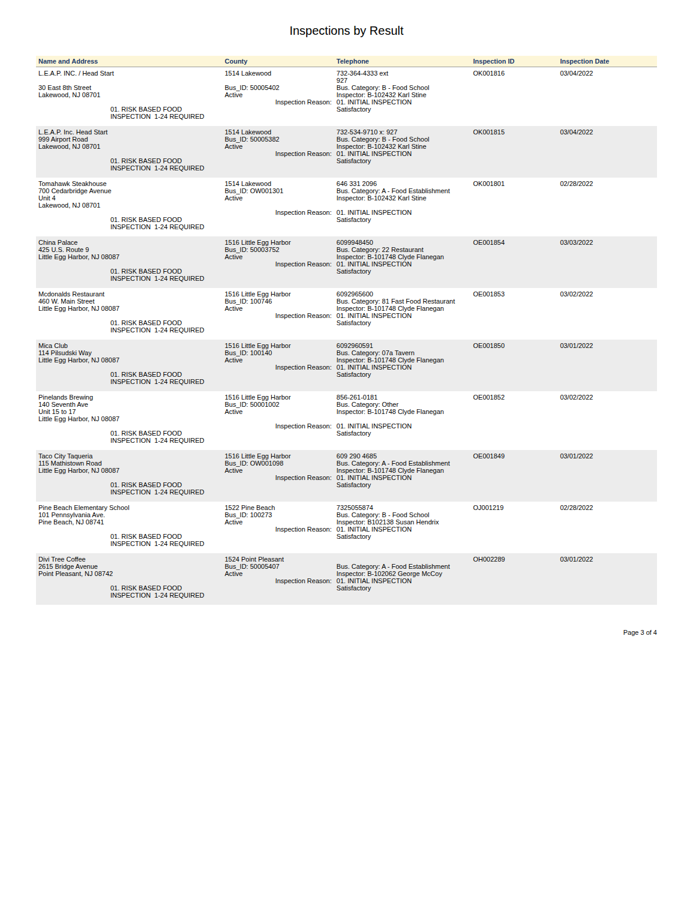Inspections by Result
| Name and Address | County | Telephone | Inspection ID | Inspection Date |
| --- | --- | --- | --- | --- |
| L.E.A.P. INC. / Head Start 30 East 8th Street Lakewood, NJ 08701 01. RISK BASED FOOD INSPECTION 1-24 REQUIRED | 1514 Lakewood Bus_ID: 50005402 Active Inspection Reason: | 732-364-4333 ext 927 Bus. Category: B - Food School Inspector: B-102432 Karl Stine 01. INITIAL INSPECTION Satisfactory | OK001816 | 03/04/2022 |
| L.E.A.P. Inc. Head Start 999 Airport Road Lakewood, NJ 08701 01. RISK BASED FOOD INSPECTION 1-24 REQUIRED | 1514 Lakewood Bus_ID: 50005382 Active Inspection Reason: | 732-534-9710 x: 927 Bus. Category: B - Food School Inspector: B-102432 Karl Stine 01. INITIAL INSPECTION Satisfactory | OK001815 | 03/04/2022 |
| Tomahawk Steakhouse 700 Cedarbridge Avenue Unit 4 Lakewood, NJ 08701 01. RISK BASED FOOD INSPECTION 1-24 REQUIRED | 1514 Lakewood Bus_ID: OW001301 Active Inspection Reason: | 646 331 2096 Bus. Category: A - Food Establishment Inspector: B-102432 Karl Stine 01. INITIAL INSPECTION Satisfactory | OK001801 | 02/28/2022 |
| China Palace 425 U.S. Route 9 Little Egg Harbor, NJ 08087 01. RISK BASED FOOD INSPECTION 1-24 REQUIRED | 1516 Little Egg Harbor Bus_ID: 50003752 Active Inspection Reason: | 6099948450 Bus. Category: 22 Restaurant Inspector: B-101748 Clyde Flanegan 01. INITIAL INSPECTION Satisfactory | OE001854 | 03/03/2022 |
| Mcdonalds Restaurant 460 W. Main Street Little Egg Harbor, NJ 08087 01. RISK BASED FOOD INSPECTION 1-24 REQUIRED | 1516 Little Egg Harbor Bus_ID: 100746 Active Inspection Reason: | 6092965600 Bus. Category: 81 Fast Food Restaurant Inspector: B-101748 Clyde Flanegan 01. INITIAL INSPECTION Satisfactory | OE001853 | 03/02/2022 |
| Mica Club 114 Pilsudski Way Little Egg Harbor, NJ 08087 01. RISK BASED FOOD INSPECTION 1-24 REQUIRED | 1516 Little Egg Harbor Bus_ID: 100140 Active Inspection Reason: | 6092960591 Bus. Category: 07a Tavern Inspector: B-101748 Clyde Flanegan 01. INITIAL INSPECTION Satisfactory | OE001850 | 03/01/2022 |
| Pinelands Brewing 140 Seventh Ave Unit 15 to 17 Little Egg Harbor, NJ 08087 01. RISK BASED FOOD INSPECTION 1-24 REQUIRED | 1516 Little Egg Harbor Bus_ID: 50001002 Active Inspection Reason: | 856-261-0181 Bus. Category: Other Inspector: B-101748 Clyde Flanegan 01. INITIAL INSPECTION Satisfactory | OE001852 | 03/02/2022 |
| Taco City Taqueria 115 Mathistown Road Little Egg Harbor, NJ 08087 01. RISK BASED FOOD INSPECTION 1-24 REQUIRED | 1516 Little Egg Harbor Bus_ID: OW001098 Active Inspection Reason: | 609 290 4685 Bus. Category: A - Food Establishment Inspector: B-101748 Clyde Flanegan 01. INITIAL INSPECTION Satisfactory | OE001849 | 03/01/2022 |
| Pine Beach Elementary School 101 Pennsylvania Ave. Pine Beach, NJ 08741 01. RISK BASED FOOD INSPECTION 1-24 REQUIRED | 1522 Pine Beach Bus_ID: 100273 Active Inspection Reason: | 7325055874 Bus. Category: B - Food School Inspector: B102138 Susan Hendrix 01. INITIAL INSPECTION Satisfactory | OJ001219 | 02/28/2022 |
| Divi Tree Coffee 2615 Bridge Avenue Point Pleasant, NJ 08742 01. RISK BASED FOOD INSPECTION 1-24 REQUIRED | 1524 Point Pleasant Bus_ID: 50005407 Active Inspection Reason: | Bus. Category: A - Food Establishment Inspector: B-102062 George McCoy 01. INITIAL INSPECTION Satisfactory | OH002289 | 03/01/2022 |
Page 3 of 4